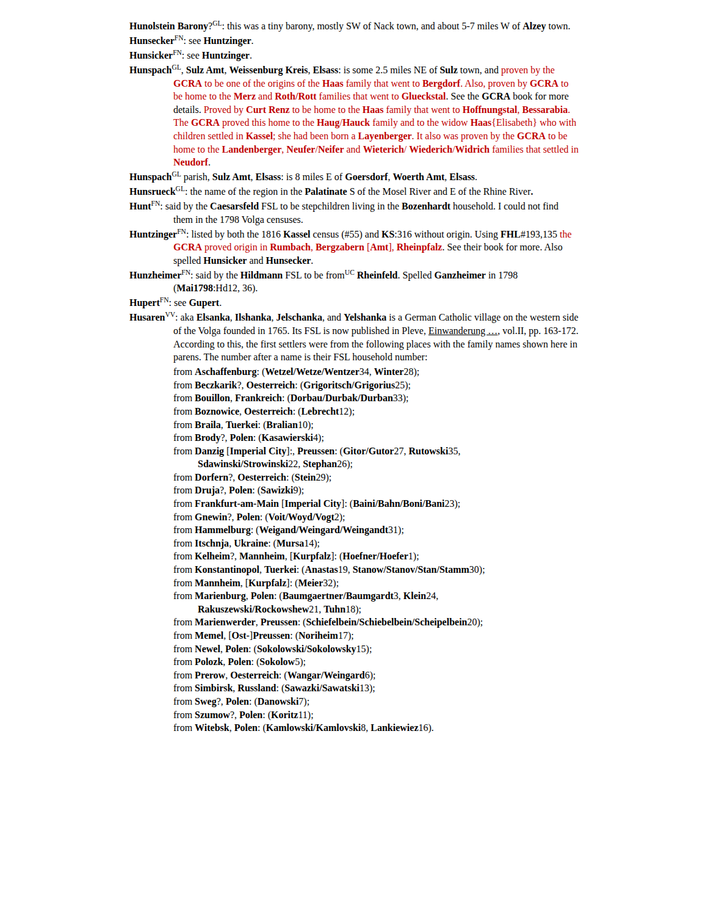Hunolstein Barony?GL: this was a tiny barony, mostly SW of Nack town, and about 5-7 miles W of Alzey town.
HunseckerFN: see Huntzinger.
HunsickerFN: see Huntzinger.
HunspachGL, Sulz Amt, Weissenburg Kreis, Elsass: is some 2.5 miles NE of Sulz town, and proven by the GCRA to be one of the origins of the Haas family that went to Bergdorf. Also, proven by GCRA to be home to the Merz and Roth/Rott families that went to Glueckstal. See the GCRA book for more details. Proved by Curt Renz to be home to the Haas family that went to Hoffnungstal, Bessarabia. The GCRA proved this home to the Haug/Hauck family and to the widow Haas{Elisabeth} who with children settled in Kassel; she had been born a Layenberger. It also was proven by the GCRA to be home to the Landenberger, Neufer/Neifer and Wieterich/ Wiederich/Widrich families that settled in Neudorf.
HunspachGL parish, Sulz Amt, Elsass: is 8 miles E of Goersdorf, Woerth Amt, Elsass.
HunsrueckGL: the name of the region in the Palatinate S of the Mosel River and E of the Rhine River.
HuntFN: said by the Caesarsfeld FSL to be stepchildren living in the Bozenhardt household. I could not find them in the 1798 Volga censuses.
HuntzingerFN: listed by both the 1816 Kassel census (#55) and KS:316 without origin. Using FHL#193,135 the GCRA proved origin in Rumbach, Bergzabern [Amt], Rheinpfalz. See their book for more. Also spelled Hunsicker and Hunsecker.
HunzheimerFN: said by the Hildmann FSL to be fromUC Rheinfeld. Spelled Ganzheimer in 1798 (Mai1798:Hd12, 36).
HupertFN: see Gupert.
HusarenVV: aka Elsanka, Ilshanka, Jelschanka, and Yelshanka is a German Catholic village on the western side of the Volga founded in 1765. Its FSL is now published in Pleve, Einwanderung …, vol.II, pp. 163-172. According to this, the first settlers were from the following places with the family names shown here in parens. The number after a name is their FSL household number:
from Aschaffenburg: (Wetzel/Wetze/Wentzer34, Winter28);
from Beczkarik?, Oesterreich: (Grigoritsch/Grigorius25);
from Bouillon, Frankreich: (Dorbau/Durbak/Durban33);
from Boznowice, Oesterreich: (Lebrecht12);
from Braila, Tuerkei: (Bralian10);
from Brody?, Polen: (Kasawierski4);
from Danzig [Imperial City]:, Preussen: (Gitor/Gutor27, Rutowski35,
Sdawinski/Strowinski22, Stephan26);
from Dorfern?, Oesterreich: (Stein29);
from Druja?, Polen: (Sawizki9);
from Frankfurt-am-Main [Imperial City]: (Baini/Bahn/Boni/Bani23);
from Gnewin?, Polen: (Voit/Woyd/Vogt2);
from Hammelburg: (Weigand/Weingard/Weingandt31);
from Itschnja, Ukraine: (Mursa14);
from Kelheim?, Mannheim, [Kurpfalz]: (Hoefner/Hoefer1);
from Konstantinopol, Tuerkei: (Anastas19, Stanow/Stanov/Stan/Stamm30);
from Mannheim, [Kurpfalz]: (Meier32);
from Marienburg, Polen: (Baumgaertner/Baumgardt3, Klein24,
Rakuszewski/Rockowshew21, Tuhn18);
from Marienwerder, Preussen: (Schiefelbein/Schiebelbein/Scheipelbein20);
from Memel, [Ost-]Preussen: (Noriheim17);
from Newel, Polen: (Sokolowski/Sokolowsky15);
from Polozk, Polen: (Sokolow5);
from Prerow, Oesterreich: (Wangar/Weingard6);
from Simbirsk, Russland: (Sawazki/Sawatski13);
from Sweg?, Polen: (Danowski7);
from Szumow?, Polen: (Koritz11);
from Witebsk, Polen: (Kamlowski/Kamlovski8, Lankiewiez16).